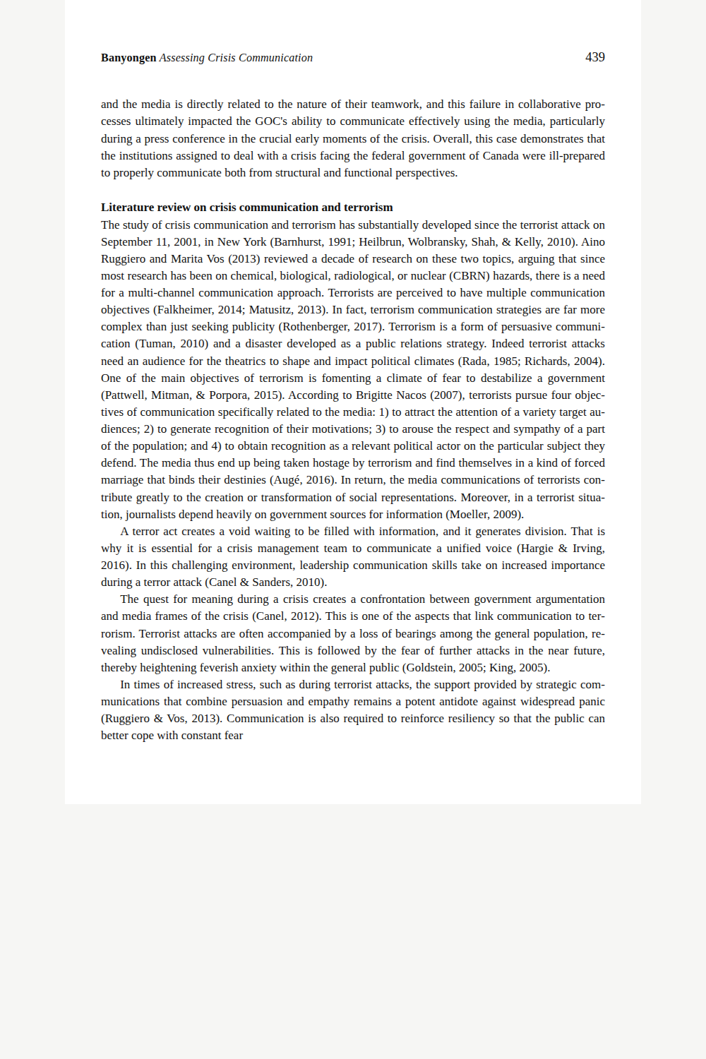Banyongen Assessing Crisis Communication 439
and the media is directly related to the nature of their teamwork, and this failure in collaborative processes ultimately impacted the GOC's ability to communicate effectively using the media, particularly during a press conference in the crucial early moments of the crisis. Overall, this case demonstrates that the institutions assigned to deal with a crisis facing the federal government of Canada were ill-prepared to properly communicate both from structural and functional perspectives.
Literature review on crisis communication and terrorism
The study of crisis communication and terrorism has substantially developed since the terrorist attack on September 11, 2001, in New York (Barnhurst, 1991; Heilbrun, Wolbransky, Shah, & Kelly, 2010). Aino Ruggiero and Marita Vos (2013) reviewed a decade of research on these two topics, arguing that since most research has been on chemical, biological, radiological, or nuclear (CBRN) hazards, there is a need for a multi-channel communication approach. Terrorists are perceived to have multiple communication objectives (Falkheimer, 2014; Matusitz, 2013). In fact, terrorism communication strategies are far more complex than just seeking publicity (Rothenberger, 2017). Terrorism is a form of persuasive communication (Tuman, 2010) and a disaster developed as a public relations strategy. Indeed terrorist attacks need an audience for the theatrics to shape and impact political climates (Rada, 1985; Richards, 2004). One of the main objectives of terrorism is fomenting a climate of fear to destabilize a government (Pattwell, Mitman, & Porpora, 2015). According to Brigitte Nacos (2007), terrorists pursue four objectives of communication specifically related to the media: 1) to attract the attention of a variety target audiences; 2) to generate recognition of their motivations; 3) to arouse the respect and sympathy of a part of the population; and 4) to obtain recognition as a relevant political actor on the particular subject they defend. The media thus end up being taken hostage by terrorism and find themselves in a kind of forced marriage that binds their destinies (Augé, 2016). In return, the media communications of terrorists contribute greatly to the creation or transformation of social representations. Moreover, in a terrorist situation, journalists depend heavily on government sources for information (Moeller, 2009).
A terror act creates a void waiting to be filled with information, and it generates division. That is why it is essential for a crisis management team to communicate a unified voice (Hargie & Irving, 2016). In this challenging environment, leadership communication skills take on increased importance during a terror attack (Canel & Sanders, 2010).
The quest for meaning during a crisis creates a confrontation between government argumentation and media frames of the crisis (Canel, 2012). This is one of the aspects that link communication to terrorism. Terrorist attacks are often accompanied by a loss of bearings among the general population, revealing undisclosed vulnerabilities. This is followed by the fear of further attacks in the near future, thereby heightening feverish anxiety within the general public (Goldstein, 2005; King, 2005).
In times of increased stress, such as during terrorist attacks, the support provided by strategic communications that combine persuasion and empathy remains a potent antidote against widespread panic (Ruggiero & Vos, 2013). Communication is also required to reinforce resiliency so that the public can better cope with constant fear